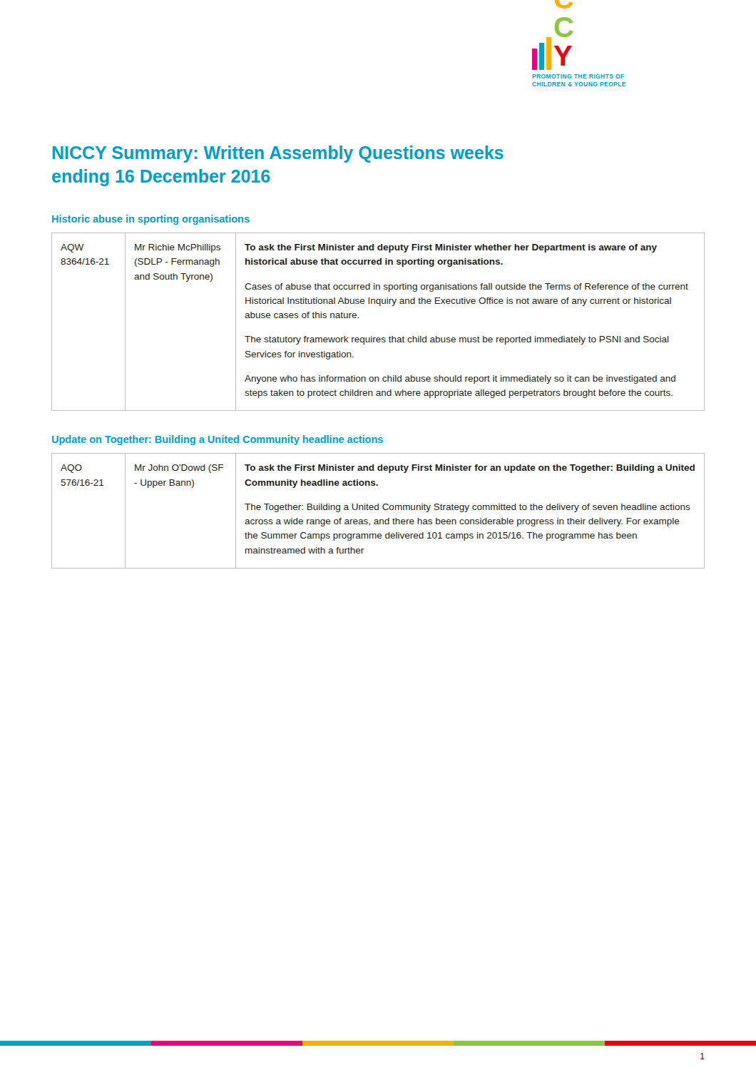NICCY
Promoting the rights of
children & young people
NICCY Summary: Written Assembly Questions weeks ending 16 December 2016
Historic abuse in sporting organisations
| AQW 8364/16-21 | Mr Richie McPhillips (SDLP - Fermanagh and South Tyrone) | To ask the First Minister and deputy First Minister whether her Department is aware of any historical abuse that occurred in sporting organisations. Cases of abuse that occurred in sporting organisations fall outside the Terms of Reference of the current Historical Institutional Abuse Inquiry and the Executive Office is not aware of any current or historical abuse cases of this nature. The statutory framework requires that child abuse must be reported immediately to PSNI and Social Services for investigation. Anyone who has information on child abuse should report it immediately so it can be investigated and steps taken to protect children and where appropriate alleged perpetrators brought before the courts. |
Update on Together: Building a United Community headline actions
| AQO 576/16-21 | Mr John O'Dowd (SF - Upper Bann) | To ask the First Minister and deputy First Minister for an update on the Together: Building a United Community headline actions. The Together: Building a United Community Strategy committed to the delivery of seven headline actions across a wide range of areas, and there has been considerable progress in their delivery. For example the Summer Camps programme delivered 101 camps in 2015/16. The programme has been mainstreamed with a further |
1